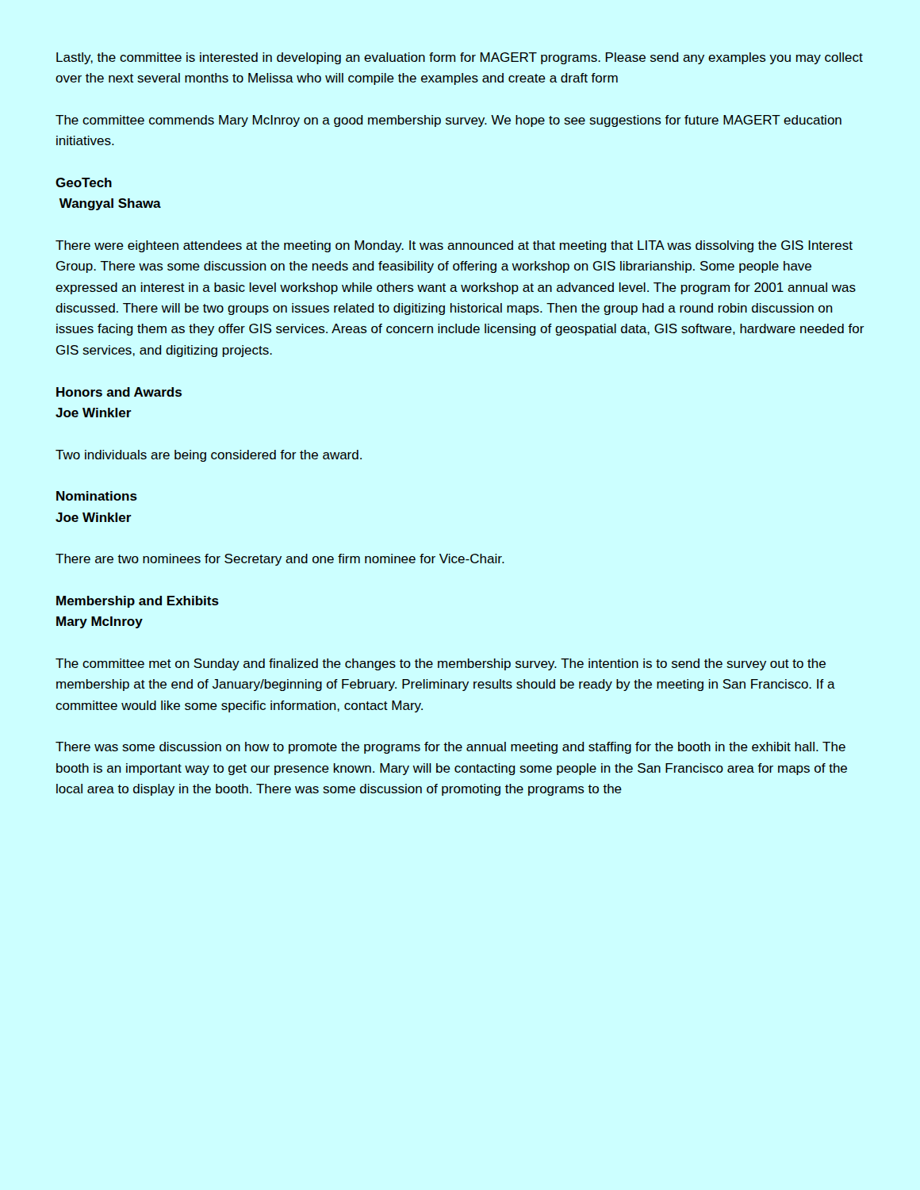Lastly, the committee is interested in developing an evaluation form for MAGERT programs. Please send any examples you may collect over the next several months to Melissa who will compile the examples and create a draft form
The committee commends Mary McInroy on a good membership survey. We hope to see suggestions for future MAGERT education initiatives.
GeoTech
Wangyal Shawa
There were eighteen attendees at the meeting on Monday. It was announced at that meeting that LITA was dissolving the GIS Interest Group. There was some discussion on the needs and feasibility of offering a workshop on GIS librarianship. Some people have expressed an interest in a basic level workshop while others want a workshop at an advanced level. The program for 2001 annual was discussed. There will be two groups on issues related to digitizing historical maps. Then the group had a round robin discussion on issues facing them as they offer GIS services. Areas of concern include licensing of geospatial data, GIS software, hardware needed for GIS services, and digitizing projects.
Honors and Awards
Joe Winkler
Two individuals are being considered for the award.
Nominations
Joe Winkler
There are two nominees for Secretary and one firm nominee for Vice-Chair.
Membership and Exhibits
Mary McInroy
The committee met on Sunday and finalized the changes to the membership survey. The intention is to send the survey out to the membership at the end of January/beginning of February. Preliminary results should be ready by the meeting in San Francisco. If a committee would like some specific information, contact Mary.
There was some discussion on how to promote the programs for the annual meeting and staffing for the booth in the exhibit hall. The booth is an important way to get our presence known. Mary will be contacting some people in the San Francisco area for maps of the local area to display in the booth. There was some discussion of promoting the programs to the